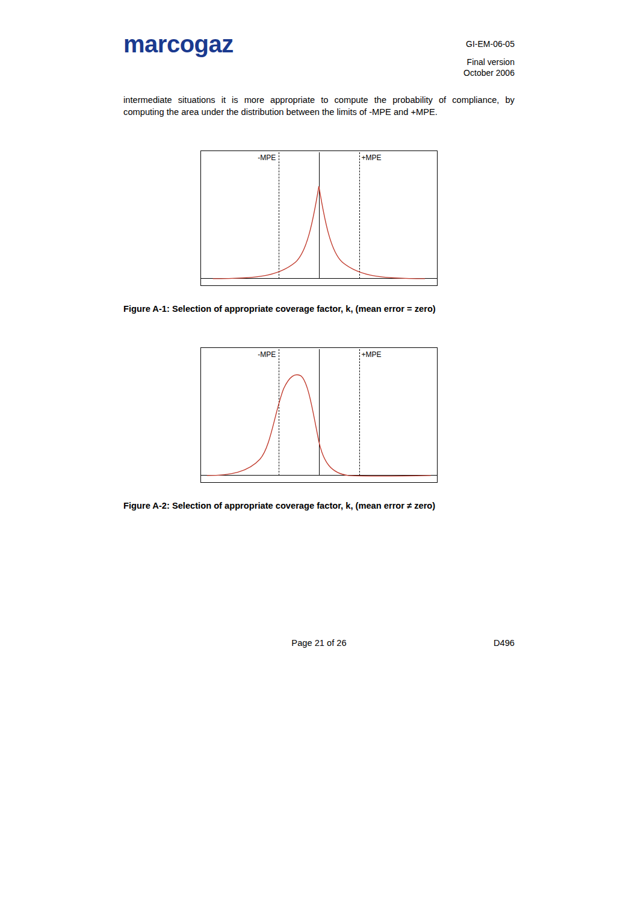marcogaz
GI-EM-06-05
Final version
October 2006
intermediate situations it is more appropriate to compute the probability of compliance, by computing the area under the distribution between the limits of -MPE and +MPE.
-MPE
+MPE
Figure A-1: Selection of appropriate coverage factor, k, (mean error = zero)
-MPE
+MPE
Figure A-2: Selection of appropriate coverage factor, k, (mean error ≠ zero)
Page 21 of 26
D496